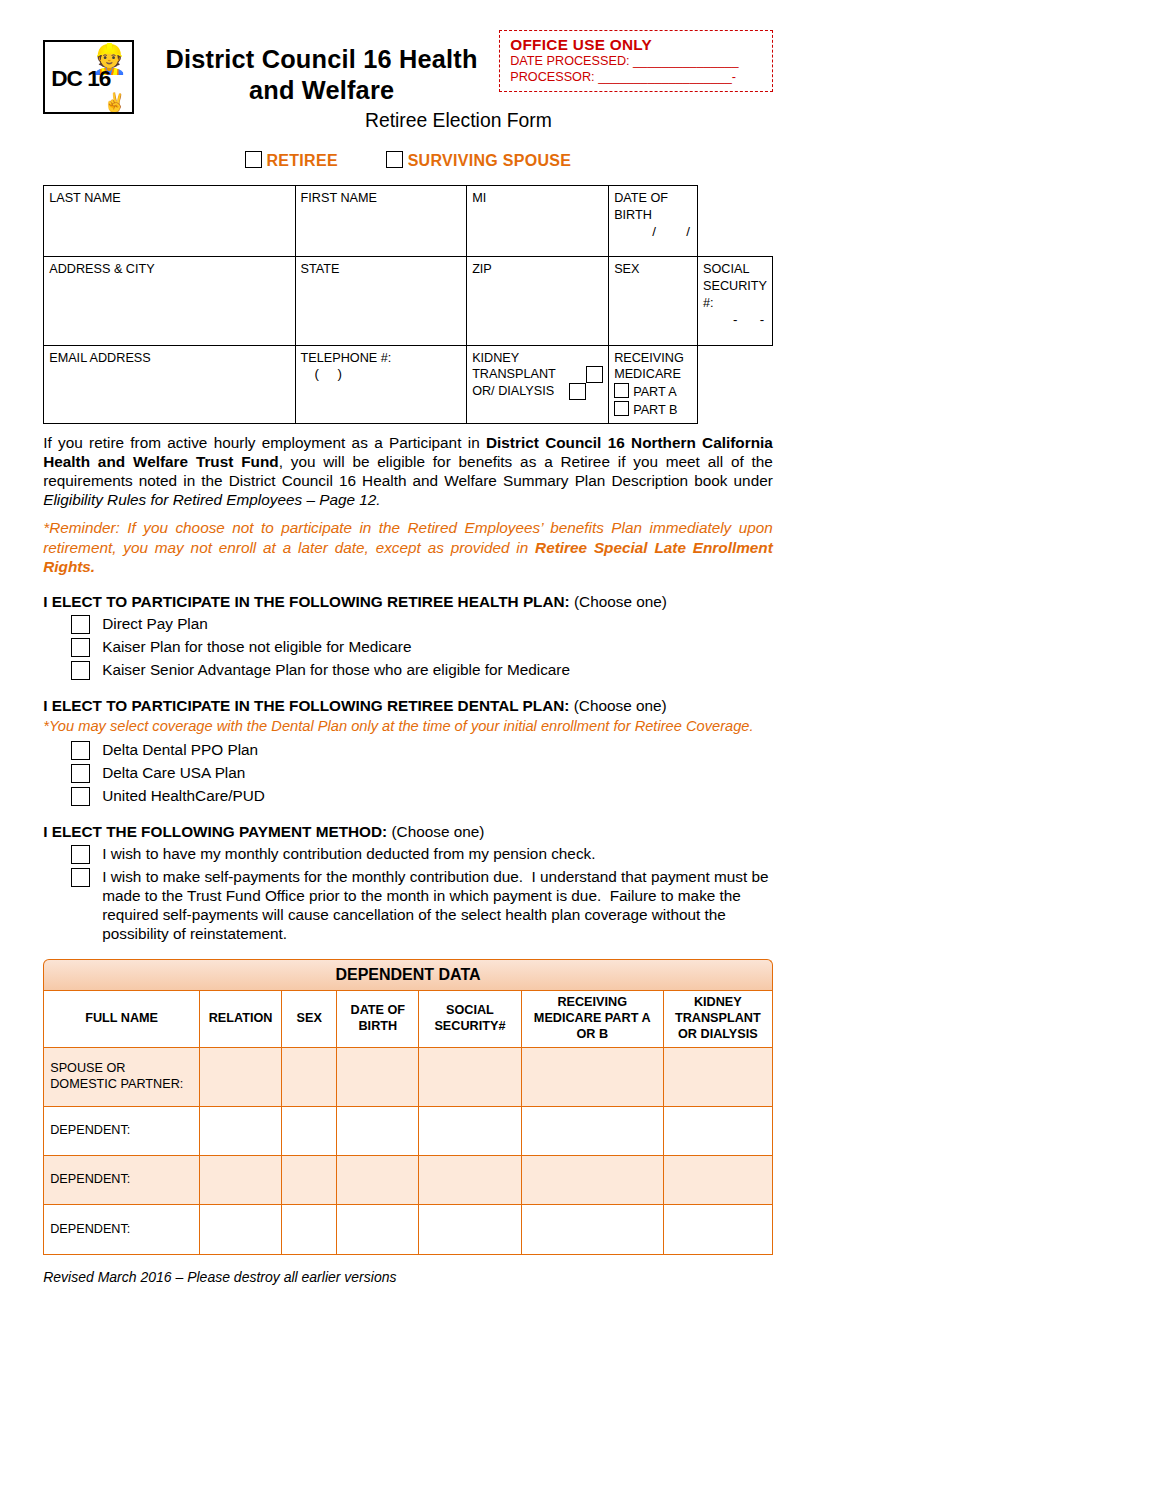OFFICE USE ONLY
DATE PROCESSED: _______________
PROCESSOR: ___________________-
👷 DC 16 ✌
District Council 16 Health and Welfare
Retiree Election Form
RETIREE SURVIVING SPOUSE
| LAST NAME | FIRST NAME | MI | DATE OF BIRTH / / |
| ADDRESS & CITY | STATE | ZIP | SEX | SOCIAL SECURITY #: - - |
| EMAIL ADDRESS | TELEPHONE #: ( ) | KIDNEY TRANSPLANT OR/ DIALYSIS | RECEIVING MEDICARE PART A PART B |
If you retire from active hourly employment as a Participant in District Council 16 Northern California Health and Welfare Trust Fund, you will be eligible for benefits as a Retiree if you meet all of the requirements noted in the District Council 16 Health and Welfare Summary Plan Description book under Eligibility Rules for Retired Employees – Page 12.
*Reminder: If you choose not to participate in the Retired Employees’ benefits Plan immediately upon retirement, you may not enroll at a later date, except as provided in Retiree Special Late Enrollment Rights.
I ELECT TO PARTICIPATE IN THE FOLLOWING RETIREE HEALTH PLAN: (Choose one)
Direct Pay Plan
Kaiser Plan for those not eligible for Medicare
Kaiser Senior Advantage Plan for those who are eligible for Medicare
I ELECT TO PARTICIPATE IN THE FOLLOWING RETIREE DENTAL PLAN: (Choose one)
*You may select coverage with the Dental Plan only at the time of your initial enrollment for Retiree Coverage.
Delta Dental PPO Plan
Delta Care USA Plan
United HealthCare/PUD
I ELECT THE FOLLOWING PAYMENT METHOD: (Choose one)
I wish to have my monthly contribution deducted from my pension check.
I wish to make self-payments for the monthly contribution due. I understand that payment must be made to the Trust Fund Office prior to the month in which payment is due. Failure to make the required self-payments will cause cancellation of the select health plan coverage without the possibility of reinstatement.
DEPENDENT DATA
| FULL NAME | RELATION | SEX | DATE OF BIRTH | SOCIAL SECURITY# | RECEIVING MEDICARE PART A OR B | KIDNEY TRANSPLANT OR DIALYSIS |
| --- | --- | --- | --- | --- | --- | --- |
| SPOUSE OR DOMESTIC PARTNER: | | | | | | |
| DEPENDENT: | | | | | | |
| DEPENDENT: | | | | | | |
| DEPENDENT: | | | | | | |
Revised March 2016 – Please destroy all earlier versions